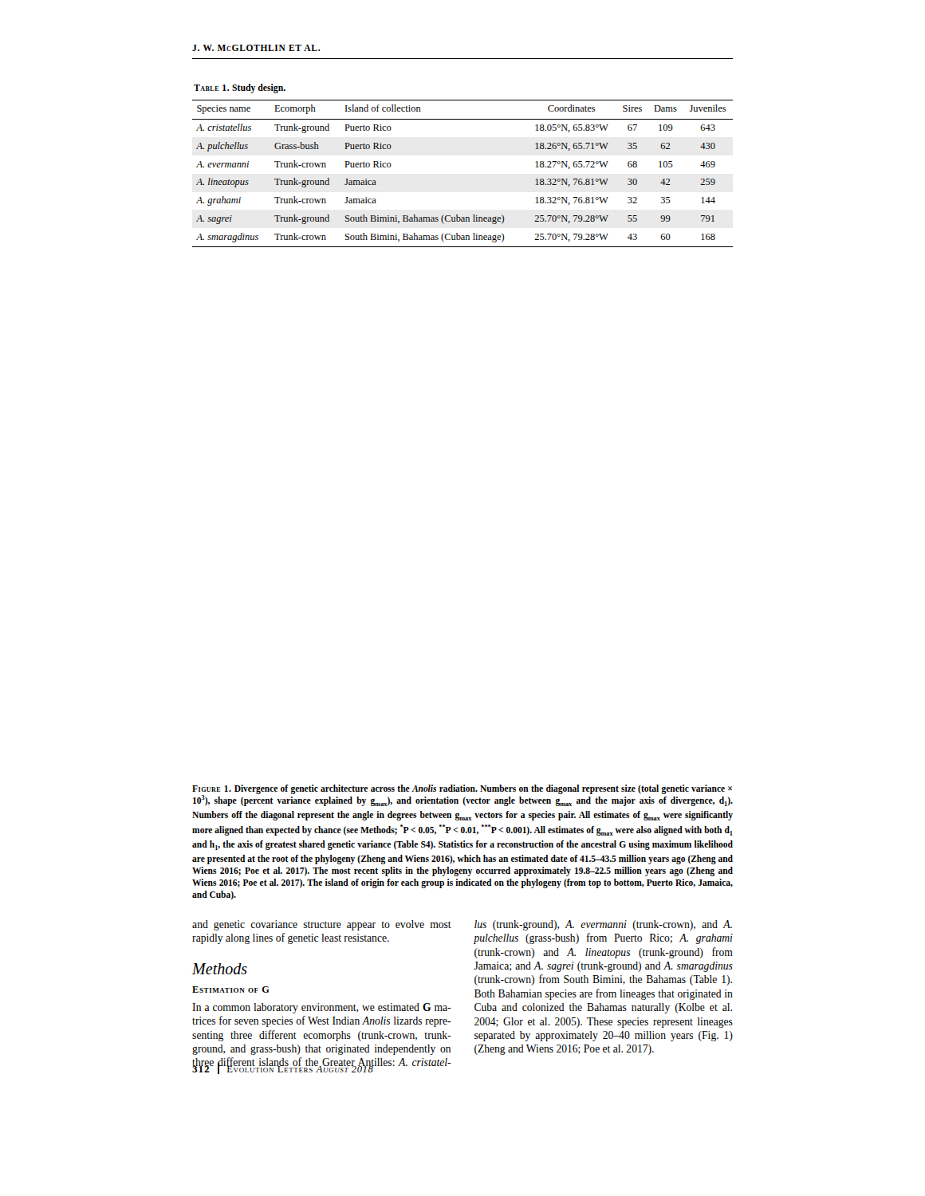J. W. McGLOTHLIN ET AL.
Table 1. Study design.
| Species name | Ecomorph | Island of collection | Coordinates | Sires | Dams | Juveniles |
| --- | --- | --- | --- | --- | --- | --- |
| A. cristatellus | Trunk-ground | Puerto Rico | 18.05°N, 65.83°W | 67 | 109 | 643 |
| A. pulchellus | Grass-bush | Puerto Rico | 18.26°N, 65.71°W | 35 | 62 | 430 |
| A. evermanni | Trunk-crown | Puerto Rico | 18.27°N, 65.72°W | 68 | 105 | 469 |
| A. lineatopus | Trunk-ground | Jamaica | 18.32°N, 76.81°W | 30 | 42 | 259 |
| A. grahami | Trunk-crown | Jamaica | 18.32°N, 76.81°W | 32 | 35 | 144 |
| A. sagrei | Trunk-ground | South Bimini, Bahamas (Cuban lineage) | 25.70°N, 79.28°W | 55 | 99 | 791 |
| A. smaragdinus | Trunk-crown | South Bimini, Bahamas (Cuban lineage) | 25.70°N, 79.28°W | 43 | 60 | 168 |
Figure 1. Divergence of genetic architecture across the Anolis radiation. Numbers on the diagonal represent size (total genetic variance × 103), shape (percent variance explained by gmax), and orientation (vector angle between gmax and the major axis of divergence, d1). Numbers off the diagonal represent the angle in degrees between gmax vectors for a species pair. All estimates of gmax were significantly more aligned than expected by chance (see Methods; *P < 0.05, **P < 0.01, ***P < 0.001). All estimates of gmax were also aligned with both d1 and h1, the axis of greatest shared genetic variance (Table S4). Statistics for a reconstruction of the ancestral G using maximum likelihood are presented at the root of the phylogeny (Zheng and Wiens 2016), which has an estimated date of 41.5–43.5 million years ago (Zheng and Wiens 2016; Poe et al. 2017). The most recent splits in the phylogeny occurred approximately 19.8–22.5 million years ago (Zheng and Wiens 2016; Poe et al. 2017). The island of origin for each group is indicated on the phylogeny (from top to bottom, Puerto Rico, Jamaica, and Cuba).
and genetic covariance structure appear to evolve most rapidly along lines of genetic least resistance.
Methods
Estimation of G
In a common laboratory environment, we estimated G matrices for seven species of West Indian Anolis lizards representing three different ecomorphs (trunk-crown, trunk-ground, and grass-bush) that originated independently on three different islands of the Greater Antilles: A. cristatellus (trunk-ground), A. evermanni (trunk-crown), and A. pulchellus (grass-bush) from Puerto Rico; A. grahami (trunk-crown) and A. lineatopus (trunk-ground) from Jamaica; and A. sagrei (trunk-ground) and A. smaragdinus (trunk-crown) from South Bimini, the Bahamas (Table 1). Both Bahamian species are from lineages that originated in Cuba and colonized the Bahamas naturally (Kolbe et al. 2004; Glor et al. 2005). These species represent lineages separated by approximately 20–40 million years (Fig. 1) (Zheng and Wiens 2016; Poe et al. 2017).
312 Evolution Letters August 2018